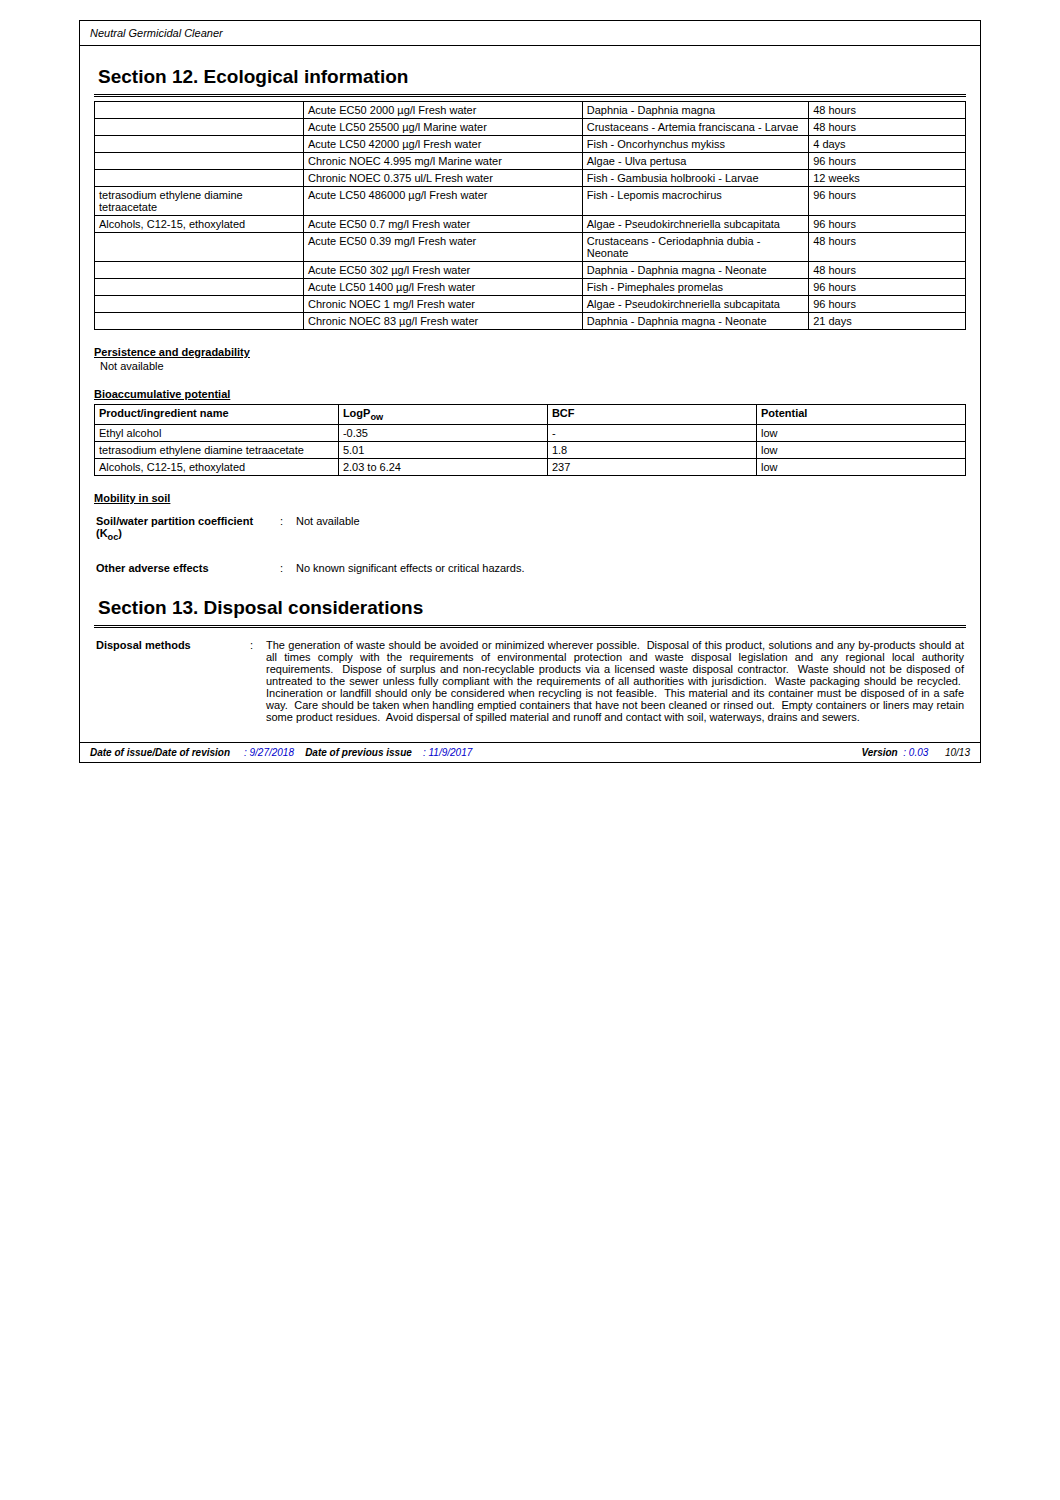Neutral Germicidal Cleaner
Section 12. Ecological information
| | Acute EC50 2000 µg/l Fresh water | Daphnia - Daphnia magna | 48 hours |
| | Acute LC50 25500 µg/l Marine water | Crustaceans - Artemia franciscana - Larvae | 48 hours |
| | Acute LC50 42000 µg/l Fresh water | Fish - Oncorhynchus mykiss | 4 days |
| | Chronic NOEC 4.995 mg/l Marine water | Algae - Ulva pertusa | 96 hours |
| | Chronic NOEC 0.375 ul/L Fresh water | Fish - Gambusia holbrooki - Larvae | 12 weeks |
| tetrasodium ethylene diamine tetraacetate | Acute LC50 486000 µg/l Fresh water | Fish - Lepomis macrochirus | 96 hours |
| Alcohols, C12-15, ethoxylated | Acute EC50 0.7 mg/l Fresh water | Algae - Pseudokirchneriella subcapitata | 96 hours |
| | Acute EC50 0.39 mg/l Fresh water | Crustaceans - Ceriodaphnia dubia - Neonate | 48 hours |
| | Acute EC50 302 µg/l Fresh water | Daphnia - Daphnia magna - Neonate | 48 hours |
| | Acute LC50 1400 µg/l Fresh water | Fish - Pimephales promelas | 96 hours |
| | Chronic NOEC 1 mg/l Fresh water | Algae - Pseudokirchneriella subcapitata | 96 hours |
| | Chronic NOEC 83 µg/l Fresh water | Daphnia - Daphnia magna - Neonate | 21 days |
Persistence and degradability
Not available
Bioaccumulative potential
| Product/ingredient name | LogP ow | BCF | Potential |
| --- | --- | --- | --- |
| Ethyl alcohol | -0.35 | - | low |
| tetrasodium ethylene diamine tetraacetate | 5.01 | 1.8 | low |
| Alcohols, C12-15, ethoxylated | 2.03 to 6.24 | 237 | low |
Mobility in soil
| Soil/water partition coefficient (K oc ) | : | Not available |
| Other adverse effects | : | No known significant effects or critical hazards. |
Section 13. Disposal considerations
| Disposal methods | : | The generation of waste should be avoided or minimized wherever possible. Disposal of this product, solutions and any by-products should at all times comply with the requirements of environmental protection and waste disposal legislation and any regional local authority requirements. Dispose of surplus and non-recyclable products via a licensed waste disposal contractor. Waste should not be disposed of untreated to the sewer unless fully compliant with the requirements of all authorities with jurisdiction. Waste packaging should be recycled. Incineration or landfill should only be considered when recycling is not feasible. This material and its container must be disposed of in a safe way. Care should be taken when handling emptied containers that have not been cleaned or rinsed out. Empty containers or liners may retain some product residues. Avoid dispersal of spilled material and runoff and contact with soil, waterways, drains and sewers. |
Date of issue/Date of revision : 9/27/2018 Date of previous issue : 11/9/2017 Version : 0.03 10/13